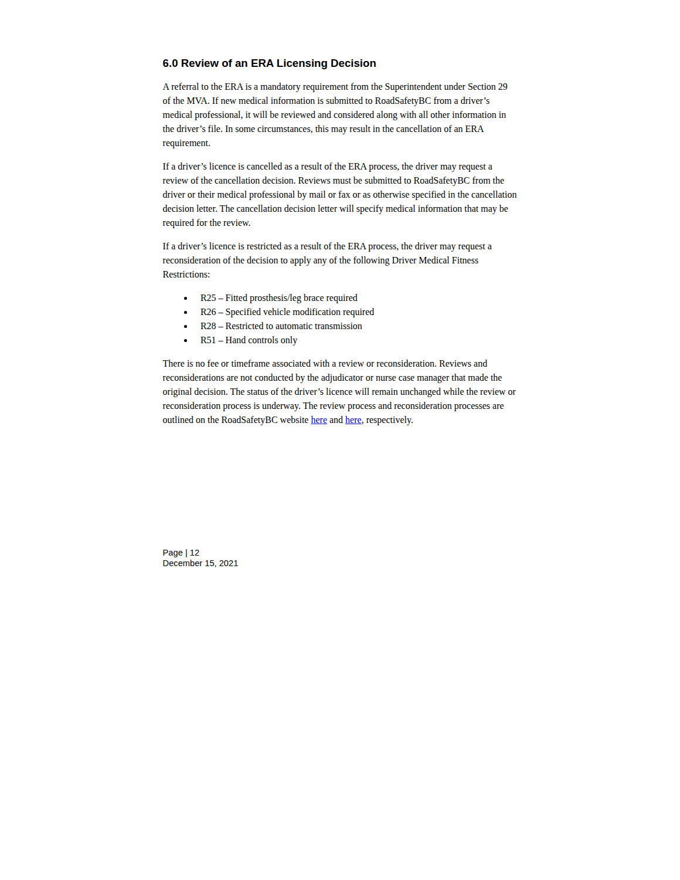6.0 Review of an ERA Licensing Decision
A referral to the ERA is a mandatory requirement from the Superintendent under Section 29 of the MVA. If new medical information is submitted to RoadSafetyBC from a driver’s medical professional, it will be reviewed and considered along with all other information in the driver’s file. In some circumstances, this may result in the cancellation of an ERA requirement.
If a driver’s licence is cancelled as a result of the ERA process, the driver may request a review of the cancellation decision. Reviews must be submitted to RoadSafetyBC from the driver or their medical professional by mail or fax or as otherwise specified in the cancellation decision letter. The cancellation decision letter will specify medical information that may be required for the review.
If a driver’s licence is restricted as a result of the ERA process, the driver may request a reconsideration of the decision to apply any of the following Driver Medical Fitness Restrictions:
R25 – Fitted prosthesis/leg brace required
R26 – Specified vehicle modification required
R28 – Restricted to automatic transmission
R51 – Hand controls only
There is no fee or timeframe associated with a review or reconsideration. Reviews and reconsiderations are not conducted by the adjudicator or nurse case manager that made the original decision. The status of the driver’s licence will remain unchanged while the review or reconsideration process is underway. The review process and reconsideration processes are outlined on the RoadSafetyBC website here and here, respectively.
Page | 12
December 15, 2021